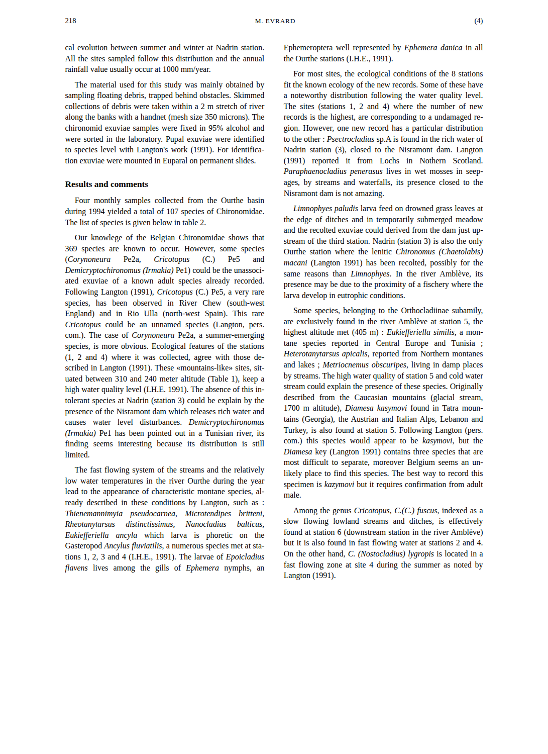218 M. Evrard (4)
cal evolution between summer and winter at Nadrin station. All the sites sampled follow this distribution and the annual rainfall value usually occur at 1000 mm/year.
The material used for this study was mainly obtained by sampling floating debris, trapped behind obstacles. Skimmed collections of debris were taken within a 2 m stretch of river along the banks with a handnet (mesh size 350 microns). The chironomid exuviae samples were fixed in 95% alcohol and were sorted in the laboratory. Pupal exuviae were identified to species level with Langton's work (1991). For identification exuviae were mounted in Euparal on permanent slides.
Results and comments
Four monthly samples collected from the Ourthe basin during 1994 yielded a total of 107 species of Chironomidae. The list of species is given below in table 2.
Our knowlege of the Belgian Chironomidae shows that 369 species are known to occur. However, some species (Corynoneura Pe2a, Cricotopus (C.) Pe5 and Demicryptochironomus (Irmakia) Pe1) could be the unassociated exuviae of a known adult species already recorded. Following Langton (1991), Cricotopus (C.) Pe5, a very rare species, has been observed in River Chew (south-west England) and in Rio Ulla (north-west Spain). This rare Cricotopus could be an unnamed species (Langton, pers. com.). The case of Corynoneura Pe2a, a summer-emerging species, is more obvious. Ecological features of the stations (1, 2 and 4) where it was collected, agree with those described in Langton (1991). These «mountains-like» sites, situated between 310 and 240 meter altitude (Table 1), keep a high water quality level (I.H.E. 1991). The absence of this intolerant species at Nadrin (station 3) could be explain by the presence of the Nisramont dam which releases rich water and causes water level disturbances. Demicryptochironomus (Irmakia) Pe1 has been pointed out in a Tunisian river, its finding seems interesting because its distribution is still limited.
The fast flowing system of the streams and the relatively low water temperatures in the river Ourthe during the year lead to the appearance of characteristic montane species, already described in these conditions by Langton, such as : Thienemannimyia pseudocarnea, Microtendipes britteni, Rheotanytarsus distinctissimus, Nanocladius balticus, Eukiefferiella ancyla which larva is phoretic on the Gasteropod Ancylus fluviatilis, a numerous species met at stations 1, 2, 3 and 4 (I.H.E., 1991). The larvae of Epoicladius flavens lives among the gills of Ephemera nymphs, an Ephemeroptera well represented by Ephemera danica in all the Ourthe stations (I.H.E., 1991).
For most sites, the ecological conditions of the 8 stations fit the known ecology of the new records. Some of these have a noteworthy distribution following the water quality level. The sites (stations 1, 2 and 4) where the number of new records is the highest, are corresponding to a undamaged region. However, one new record has a particular distribution to the other : Psectrocladius sp.A is found in the rich water of Nadrin station (3), closed to the Nisramont dam. Langton (1991) reported it from Lochs in Nothern Scotland. Paraphaenocladius penerasus lives in wet mosses in seepages, by streams and waterfalls, its presence closed to the Nisramont dam is not amazing.
Limnophyes paludis larva feed on drowned grass leaves at the edge of ditches and in temporarily submerged meadow and the recolted exuviae could derived from the dam just upstream of the third station. Nadrin (station 3) is also the only Ourthe station where the lenitic Chironomus (Chaetolabis) macani (Langton 1991) has been recolted, possibly for the same reasons than Limnophyes. In the river Amblève, its presence may be due to the proximity of a fischery where the larva develop in eutrophic conditions.
Some species, belonging to the Orthocladiinae subamily, are exclusively found in the river Amblève at station 5, the highest altitude met (405 m) : Eukiefferiella similis, a montane species reported in Central Europe and Tunisia ; Heterotanytarsus apicalis, reported from Northern montanes and lakes ; Metriocnemus obscuripes, living in damp places by streams. The high water quality of station 5 and cold water stream could explain the presence of these species. Originally described from the Caucasian mountains (glacial stream, 1700 m altitude), Diamesa kasymovi found in Tatra mountains (Georgia), the Austrian and Italian Alps, Lebanon and Turkey, is also found at station 5. Following Langton (pers. com.) this species would appear to be kasymovi, but the Diamesa key (Langton 1991) contains three species that are most difficult to separate, moreover Belgium seems an unlikely place to find this species. The best way to record this specimen is kazymovi but it requires confirmation from adult male.
Among the genus Cricotopus, C.(C.) fuscus, indexed as a slow flowing lowland streams and ditches, is effectively found at station 6 (downstream station in the river Amblève) but it is also found in fast flowing water at stations 2 and 4. On the other hand, C. (Nostocladius) lygropis is located in a fast flowing zone at site 4 during the summer as noted by Langton (1991).